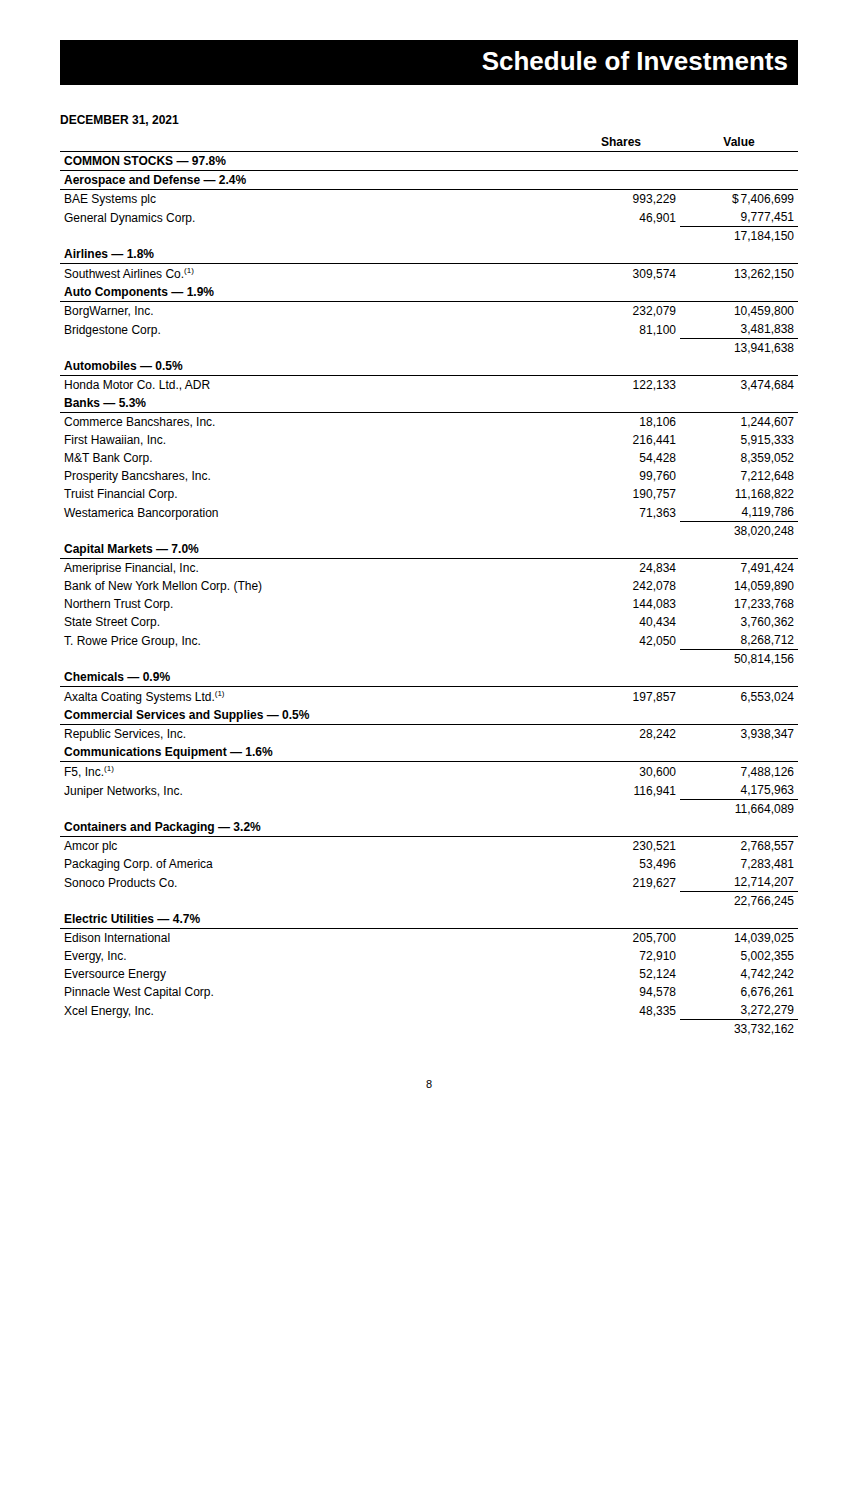Schedule of Investments
DECEMBER 31, 2021
| | Shares | Value |
| --- | --- | --- |
| COMMON STOCKS — 97.8% |
| Aerospace and Defense — 2.4% |
| BAE Systems plc | 993,229 | $ 7,406,699 |
| General Dynamics Corp. | 46,901 | 9,777,451 |
| | | 17,184,150 |
| Airlines — 1.8% |
| Southwest Airlines Co. (1) | 309,574 | 13,262,150 |
| Auto Components — 1.9% |
| BorgWarner, Inc. | 232,079 | 10,459,800 |
| Bridgestone Corp. | 81,100 | 3,481,838 |
| | | 13,941,638 |
| Automobiles — 0.5% |
| Honda Motor Co. Ltd., ADR | 122,133 | 3,474,684 |
| Banks — 5.3% |
| Commerce Bancshares, Inc. | 18,106 | 1,244,607 |
| First Hawaiian, Inc. | 216,441 | 5,915,333 |
| M&T Bank Corp. | 54,428 | 8,359,052 |
| Prosperity Bancshares, Inc. | 99,760 | 7,212,648 |
| Truist Financial Corp. | 190,757 | 11,168,822 |
| Westamerica Bancorporation | 71,363 | 4,119,786 |
| | | 38,020,248 |
| Capital Markets — 7.0% |
| Ameriprise Financial, Inc. | 24,834 | 7,491,424 |
| Bank of New York Mellon Corp. (The) | 242,078 | 14,059,890 |
| Northern Trust Corp. | 144,083 | 17,233,768 |
| State Street Corp. | 40,434 | 3,760,362 |
| T. Rowe Price Group, Inc. | 42,050 | 8,268,712 |
| | | 50,814,156 |
| Chemicals — 0.9% |
| Axalta Coating Systems Ltd. (1) | 197,857 | 6,553,024 |
| Commercial Services and Supplies — 0.5% |
| Republic Services, Inc. | 28,242 | 3,938,347 |
| Communications Equipment — 1.6% |
| F5, Inc. (1) | 30,600 | 7,488,126 |
| Juniper Networks, Inc. | 116,941 | 4,175,963 |
| | | 11,664,089 |
| Containers and Packaging — 3.2% |
| Amcor plc | 230,521 | 2,768,557 |
| Packaging Corp. of America | 53,496 | 7,283,481 |
| Sonoco Products Co. | 219,627 | 12,714,207 |
| | | 22,766,245 |
| Electric Utilities — 4.7% |
| Edison International | 205,700 | 14,039,025 |
| Evergy, Inc. | 72,910 | 5,002,355 |
| Eversource Energy | 52,124 | 4,742,242 |
| Pinnacle West Capital Corp. | 94,578 | 6,676,261 |
| Xcel Energy, Inc. | 48,335 | 3,272,279 |
| | | 33,732,162 |
8